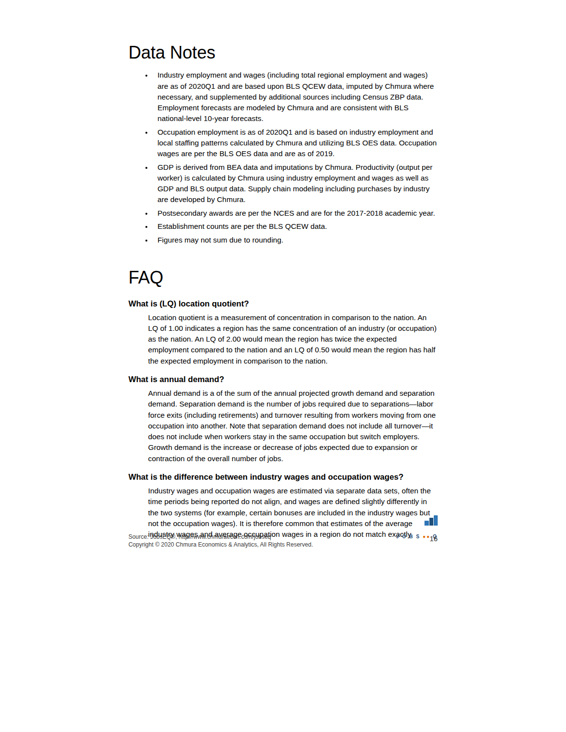Data Notes
Industry employment and wages (including total regional employment and wages) are as of 2020Q1 and are based upon BLS QCEW data, imputed by Chmura where necessary, and supplemented by additional sources including Census ZBP data. Employment forecasts are modeled by Chmura and are consistent with BLS national-level 10-year forecasts.
Occupation employment is as of 2020Q1 and is based on industry employment and local staffing patterns calculated by Chmura and utilizing BLS OES data. Occupation wages are per the BLS OES data and are as of 2019.
GDP is derived from BEA data and imputations by Chmura. Productivity (output per worker) is calculated by Chmura using industry employment and wages as well as GDP and BLS output data. Supply chain modeling including purchases by industry are developed by Chmura.
Postsecondary awards are per the NCES and are for the 2017-2018 academic year.
Establishment counts are per the BLS QCEW data.
Figures may not sum due to rounding.
FAQ
What is (LQ) location quotient?
Location quotient is a measurement of concentration in comparison to the nation. An LQ of 1.00 indicates a region has the same concentration of an industry (or occupation) as the nation. An LQ of 2.00 would mean the region has twice the expected employment compared to the nation and an LQ of 0.50 would mean the region has half the expected employment in comparison to the nation.
What is annual demand?
Annual demand is a of the sum of the annual projected growth demand and separation demand. Separation demand is the number of jobs required due to separations—labor force exits (including retirements) and turnover resulting from workers moving from one occupation into another. Note that separation demand does not include all turnover—it does not include when workers stay in the same occupation but switch employers. Growth demand is the increase or decrease of jobs expected due to expansion or contraction of the overall number of jobs.
What is the difference between industry wages and occupation wages?
Industry wages and occupation wages are estimated via separate data sets, often the time periods being reported do not align, and wages are defined slightly differently in the two systems (for example, certain bonuses are included in the industry wages but not the occupation wages). It is therefore common that estimates of the average industry wages and average occupation wages in a region do not match exactly.
Source: JobsEQ®, http://www.chmuraecon.com/jobseq
Copyright © 2020 Chmura Economics & Analytics, All Rights Reserved.
J O B S ●● Q
16